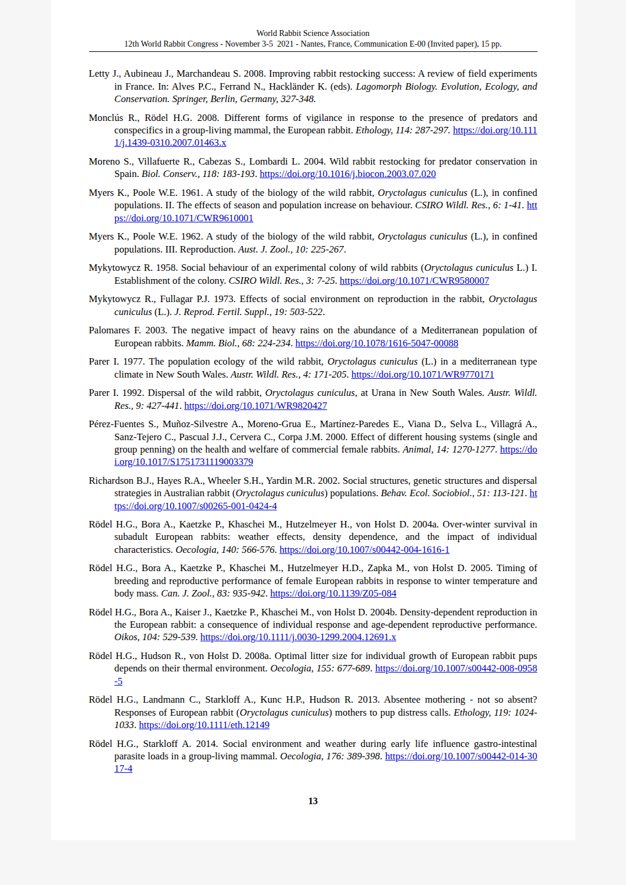World Rabbit Science Association 12th World Rabbit Congress - November 3-5 2021 - Nantes, France, Communication E-00 (Invited paper), 15 pp.
Letty J., Aubineau J., Marchandeau S. 2008. Improving rabbit restocking success: A review of field experiments in France. In: Alves P.C., Ferrand N., Hackländer K. (eds). Lagomorph Biology. Evolution, Ecology, and Conservation. Springer, Berlin, Germany, 327-348.
Monclús R., Rödel H.G. 2008. Different forms of vigilance in response to the presence of predators and conspecifics in a group-living mammal, the European rabbit. Ethology, 114: 287-297. https://doi.org/10.1111/j.1439-0310.2007.01463.x
Moreno S., Villafuerte R., Cabezas S., Lombardi L. 2004. Wild rabbit restocking for predator conservation in Spain. Biol. Conserv., 118: 183-193. https://doi.org/10.1016/j.biocon.2003.07.020
Myers K., Poole W.E. 1961. A study of the biology of the wild rabbit, Oryctolagus cuniculus (L.), in confined populations. II. The effects of season and population increase on behaviour. CSIRO Wildl. Res., 6: 1-41. https://doi.org/10.1071/CWR9610001
Myers K., Poole W.E. 1962. A study of the biology of the wild rabbit, Oryctolagus cuniculus (L.), in confined populations. III. Reproduction. Aust. J. Zool., 10: 225-267.
Mykytowycz R. 1958. Social behaviour of an experimental colony of wild rabbits (Oryctolagus cuniculus L.) I. Establishment of the colony. CSIRO Wildl. Res., 3: 7-25. https://doi.org/10.1071/CWR9580007
Mykytowycz R., Fullagar P.J. 1973. Effects of social environment on reproduction in the rabbit, Oryctolagus cuniculus (L.). J. Reprod. Fertil. Suppl., 19: 503-522.
Palomares F. 2003. The negative impact of heavy rains on the abundance of a Mediterranean population of European rabbits. Mamm. Biol., 68: 224-234. https://doi.org/10.1078/1616-5047-00088
Parer I. 1977. The population ecology of the wild rabbit, Oryctolagus cuniculus (L.) in a mediterranean type climate in New South Wales. Austr. Wildl. Res., 4: 171-205. https://doi.org/10.1071/WR9770171
Parer I. 1992. Dispersal of the wild rabbit, Oryctolagus cuniculus, at Urana in New South Wales. Austr. Wildl. Res., 9: 427-441. https://doi.org/10.1071/WR9820427
Pérez-Fuentes S., Muñoz-Silvestre A., Moreno-Grua E., Martínez-Paredes E., Viana D., Selva L., Villagrá A., Sanz-Tejero C., Pascual J.J., Cervera C., Corpa J.M. 2000. Effect of different housing systems (single and group penning) on the health and welfare of commercial female rabbits. Animal, 14: 1270-1277. https://doi.org/10.1017/S1751731119003379
Richardson B.J., Hayes R.A., Wheeler S.H., Yardin M.R. 2002. Social structures, genetic structures and dispersal strategies in Australian rabbit (Oryctolagus cuniculus) populations. Behav. Ecol. Sociobiol., 51: 113-121. https://doi.org/10.1007/s00265-001-0424-4
Rödel H.G., Bora A., Kaetzke P., Khaschei M., Hutzelmeyer H., von Holst D. 2004a. Over-winter survival in subadult European rabbits: weather effects, density dependence, and the impact of individual characteristics. Oecologia, 140: 566-576. https://doi.org/10.1007/s00442-004-1616-1
Rödel H.G., Bora A., Kaetzke P., Khaschei M., Hutzelmeyer H.D., Zapka M., von Holst D. 2005. Timing of breeding and reproductive performance of female European rabbits in response to winter temperature and body mass. Can. J. Zool., 83: 935-942. https://doi.org/10.1139/Z05-084
Rödel H.G., Bora A., Kaiser J., Kaetzke P., Khaschei M., von Holst D. 2004b. Density-dependent reproduction in the European rabbit: a consequence of individual response and age-dependent reproductive performance. Oikos, 104: 529-539. https://doi.org/10.1111/j.0030-1299.2004.12691.x
Rödel H.G., Hudson R., von Holst D. 2008a. Optimal litter size for individual growth of European rabbit pups depends on their thermal environment. Oecologia, 155: 677-689. https://doi.org/10.1007/s00442-008-0958-5
Rödel H.G., Landmann C., Starkloff A., Kunc H.P., Hudson R. 2013. Absentee mothering - not so absent? Responses of European rabbit (Oryctolagus cuniculus) mothers to pup distress calls. Ethology, 119: 1024-1033. https://doi.org/10.1111/eth.12149
Rödel H.G., Starkloff A. 2014. Social environment and weather during early life influence gastro-intestinal parasite loads in a group-living mammal. Oecologia, 176: 389-398. https://doi.org/10.1007/s00442-014-3017-4
13